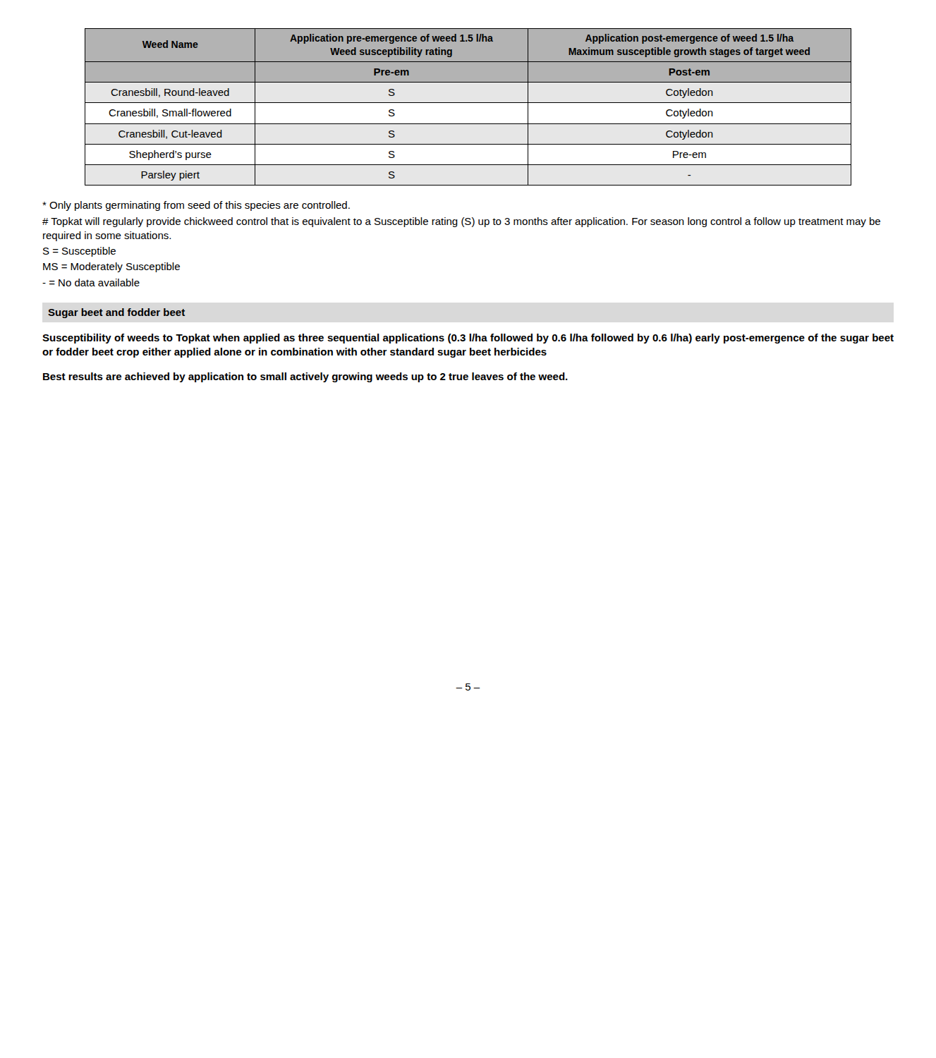| Weed Name | Application pre-emergence of weed 1.5 l/ha Weed susceptibility rating | Application post-emergence of weed 1.5 l/ha Maximum susceptible growth stages of target weed |
| --- | --- | --- |
| | Pre-em | Post-em |
| Cranesbill, Round-leaved | S | Cotyledon |
| Cranesbill, Small-flowered | S | Cotyledon |
| Cranesbill, Cut-leaved | S | Cotyledon |
| Shepherd’s purse | S | Pre-em |
| Parsley piert | S | - |
* Only plants germinating from seed of this species are controlled.
# Topkat will regularly provide chickweed control that is equivalent to a Susceptible rating (S) up to 3 months after application. For season long control a follow up treatment may be required in some situations.
S = Susceptible
MS = Moderately Susceptible
- = No data available
Sugar beet and fodder beet
Susceptibility of weeds to Topkat when applied as three sequential applications (0.3 l/ha followed by 0.6 l/ha followed by 0.6 l/ha) early post-emergence of the sugar beet or fodder beet crop either applied alone or in combination with other standard sugar beet herbicides
Best results are achieved by application to small actively growing weeds up to 2 true leaves of the weed.
– 5 –